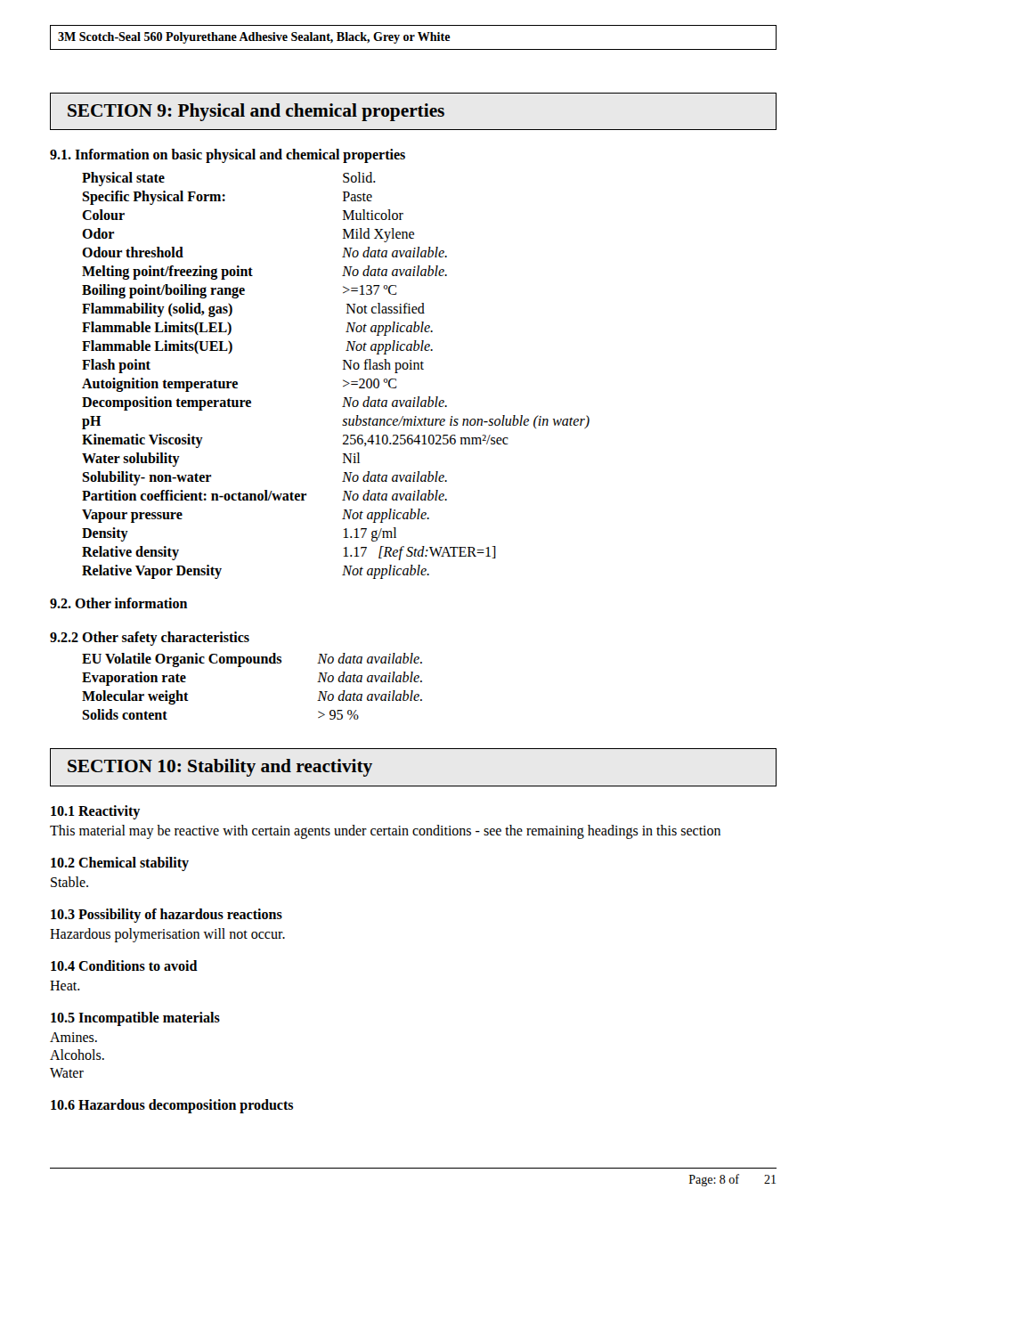3M Scotch-Seal 560 Polyurethane Adhesive Sealant, Black, Grey or White
SECTION 9: Physical and chemical properties
9.1. Information on basic physical and chemical properties
| Physical state | Solid. |
| Specific Physical Form: | Paste |
| Colour | Multicolor |
| Odor | Mild Xylene |
| Odour threshold | No data available. |
| Melting point/freezing point | No data available. |
| Boiling point/boiling range | >=137 ºC |
| Flammability (solid, gas) | Not classified |
| Flammable Limits(LEL) | Not applicable. |
| Flammable Limits(UEL) | Not applicable. |
| Flash point | No flash point |
| Autoignition temperature | >=200 ºC |
| Decomposition temperature | No data available. |
| pH | substance/mixture is non-soluble (in water) |
| Kinematic Viscosity | 256,410.256410256 mm²/sec |
| Water solubility | Nil |
| Solubility- non-water | No data available. |
| Partition coefficient: n-octanol/water | No data available. |
| Vapour pressure | Not applicable. |
| Density | 1.17 g/ml |
| Relative density | 1.17 [Ref Std: WATER=1] |
| Relative Vapor Density | Not applicable. |
9.2. Other information
9.2.2 Other safety characteristics
| EU Volatile Organic Compounds | No data available. |
| Evaporation rate | No data available. |
| Molecular weight | No data available. |
| Solids content | > 95 % |
SECTION 10: Stability and reactivity
10.1 Reactivity
This material may be reactive with certain agents under certain conditions - see the remaining headings in this section
10.2 Chemical stability
Stable.
10.3 Possibility of hazardous reactions
Hazardous polymerisation will not occur.
10.4 Conditions to avoid
Heat.
10.5 Incompatible materials
Amines.
Alcohols.
Water
10.6 Hazardous decomposition products
Page: 8 of21